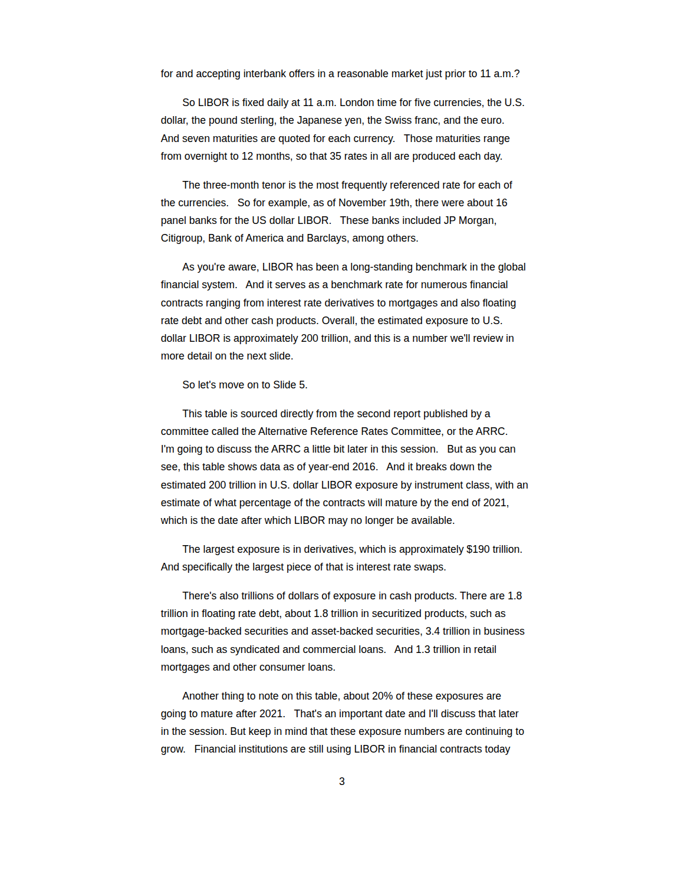for and accepting interbank offers in a reasonable market just prior to 11 a.m.?
So LIBOR is fixed daily at 11 a.m. London time for five currencies, the U.S. dollar, the pound sterling, the Japanese yen, the Swiss franc, and the euro. And seven maturities are quoted for each currency. Those maturities range from overnight to 12 months, so that 35 rates in all are produced each day.
The three-month tenor is the most frequently referenced rate for each of the currencies. So for example, as of November 19th, there were about 16 panel banks for the US dollar LIBOR. These banks included JP Morgan, Citigroup, Bank of America and Barclays, among others.
As you're aware, LIBOR has been a long-standing benchmark in the global financial system. And it serves as a benchmark rate for numerous financial contracts ranging from interest rate derivatives to mortgages and also floating rate debt and other cash products. Overall, the estimated exposure to U.S. dollar LIBOR is approximately 200 trillion, and this is a number we'll review in more detail on the next slide.
So let's move on to Slide 5.
This table is sourced directly from the second report published by a committee called the Alternative Reference Rates Committee, or the ARRC. I'm going to discuss the ARRC a little bit later in this session. But as you can see, this table shows data as of year-end 2016. And it breaks down the estimated 200 trillion in U.S. dollar LIBOR exposure by instrument class, with an estimate of what percentage of the contracts will mature by the end of 2021, which is the date after which LIBOR may no longer be available.
The largest exposure is in derivatives, which is approximately $190 trillion. And specifically the largest piece of that is interest rate swaps.
There's also trillions of dollars of exposure in cash products. There are 1.8 trillion in floating rate debt, about 1.8 trillion in securitized products, such as mortgage-backed securities and asset-backed securities, 3.4 trillion in business loans, such as syndicated and commercial loans. And 1.3 trillion in retail mortgages and other consumer loans.
Another thing to note on this table, about 20% of these exposures are going to mature after 2021. That's an important date and I'll discuss that later in the session. But keep in mind that these exposure numbers are continuing to grow. Financial institutions are still using LIBOR in financial contracts today
3